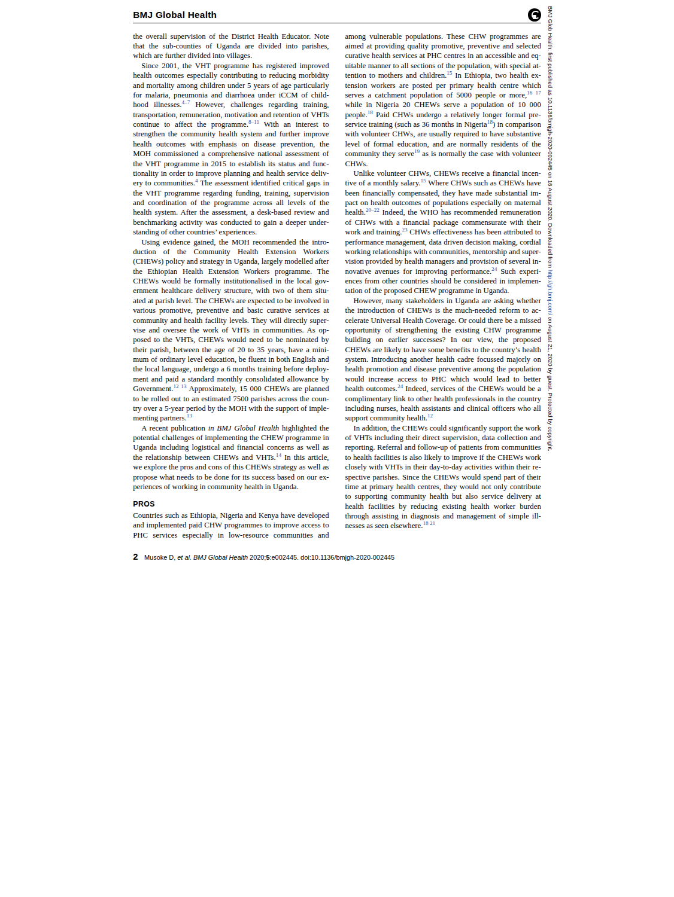BMJ Glob Health: first published as 10.1136/bmjgh-2020-002445 on 16 August 2020. Downloaded from http://gh.bmj.com/ on August 21, 2020 by guest. Protected by copyright.
BMJ Global Health
the overall supervision of the District Health Educator. Note that the sub-counties of Uganda are divided into parishes, which are further divided into villages.
Since 2001, the VHT programme has registered improved health outcomes especially contributing to reducing morbidity and mortality among children under 5 years of age particularly for malaria, pneumonia and diarrhoea under iCCM of childhood illnesses.4–7 However, challenges regarding training, transportation, remuneration, motivation and retention of VHTs continue to affect the programme.8–11 With an interest to strengthen the community health system and further improve health outcomes with emphasis on disease prevention, the MOH commissioned a comprehensive national assessment of the VHT programme in 2015 to establish its status and functionality in order to improve planning and health service delivery to communities.4 The assessment identified critical gaps in the VHT programme regarding funding, training, supervision and coordination of the programme across all levels of the health system. After the assessment, a desk-based review and benchmarking activity was conducted to gain a deeper understanding of other countries’ experiences.
Using evidence gained, the MOH recommended the introduction of the Community Health Extension Workers (CHEWs) policy and strategy in Uganda, largely modelled after the Ethiopian Health Extension Workers programme. The CHEWs would be formally institutionalised in the local government healthcare delivery structure, with two of them situated at parish level. The CHEWs are expected to be involved in various promotive, preventive and basic curative services at community and health facility levels. They will directly supervise and oversee the work of VHTs in communities. As opposed to the VHTs, CHEWs would need to be nominated by their parish, between the age of 20 to 35 years, have a minimum of ordinary level education, be fluent in both English and the local language, undergo a 6 months training before deployment and paid a standard monthly consolidated allowance by Government.12 13 Approximately, 15 000 CHEWs are planned to be rolled out to an estimated 7500 parishes across the country over a 5-year period by the MOH with the support of implementing partners.13
A recent publication in BMJ Global Health highlighted the potential challenges of implementing the CHEW programme in Uganda including logistical and financial concerns as well as the relationship between CHEWs and VHTs.14 In this article, we explore the pros and cons of this CHEWs strategy as well as propose what needs to be done for its success based on our experiences of working in community health in Uganda.
PROS
Countries such as Ethiopia, Nigeria and Kenya have developed and implemented paid CHW programmes to improve access to PHC services especially in low-resource communities and among vulnerable populations. These CHW programmes are aimed at providing quality promotive, preventive and selected curative health services at PHC centres in an accessible and equitable manner to all sections of the population, with special attention to mothers and children.15 In Ethiopia, two health extension workers are posted per primary health centre which serves a catchment population of 5000 people or more,16 17 while in Nigeria 20 CHEWs serve a population of 10 000 people.18 Paid CHWs undergo a relatively longer formal pre-service training (such as 36 months in Nigeria18) in comparison with volunteer CHWs, are usually required to have substantive level of formal education, and are normally residents of the community they serve19 as is normally the case with volunteer CHWs.
Unlike volunteer CHWs, CHEWs receive a financial incentive of a monthly salary.15 Where CHWs such as CHEWs have been financially compensated, they have made substantial impact on health outcomes of populations especially on maternal health.20–22 Indeed, the WHO has recommended remuneration of CHWs with a financial package commensurate with their work and training.23 CHWs effectiveness has been attributed to performance management, data driven decision making, cordial working relationships with communities, mentorship and supervision provided by health managers and provision of several innovative avenues for improving performance.24 Such experiences from other countries should be considered in implementation of the proposed CHEW programme in Uganda.
However, many stakeholders in Uganda are asking whether the introduction of CHEWs is the much-needed reform to accelerate Universal Health Coverage. Or could there be a missed opportunity of strengthening the existing CHW programme building on earlier successes? In our view, the proposed CHEWs are likely to have some benefits to the country’s health system. Introducing another health cadre focussed majorly on health promotion and disease preventive among the population would increase access to PHC which would lead to better health outcomes.24 Indeed, services of the CHEWs would be a complimentary link to other health professionals in the country including nurses, health assistants and clinical officers who all support community health.12
In addition, the CHEWs could significantly support the work of VHTs including their direct supervision, data collection and reporting. Referral and follow-up of patients from communities to health facilities is also likely to improve if the CHEWs work closely with VHTs in their day-to-day activities within their respective parishes. Since the CHEWs would spend part of their time at primary health centres, they would not only contribute to supporting community health but also service delivery at health facilities by reducing existing health worker burden through assisting in diagnosis and management of simple illnesses as seen elsewhere.18 21
2
Musoke D, et al. BMJ Global Health 2020;5:e002445. doi:10.1136/bmjgh-2020-002445